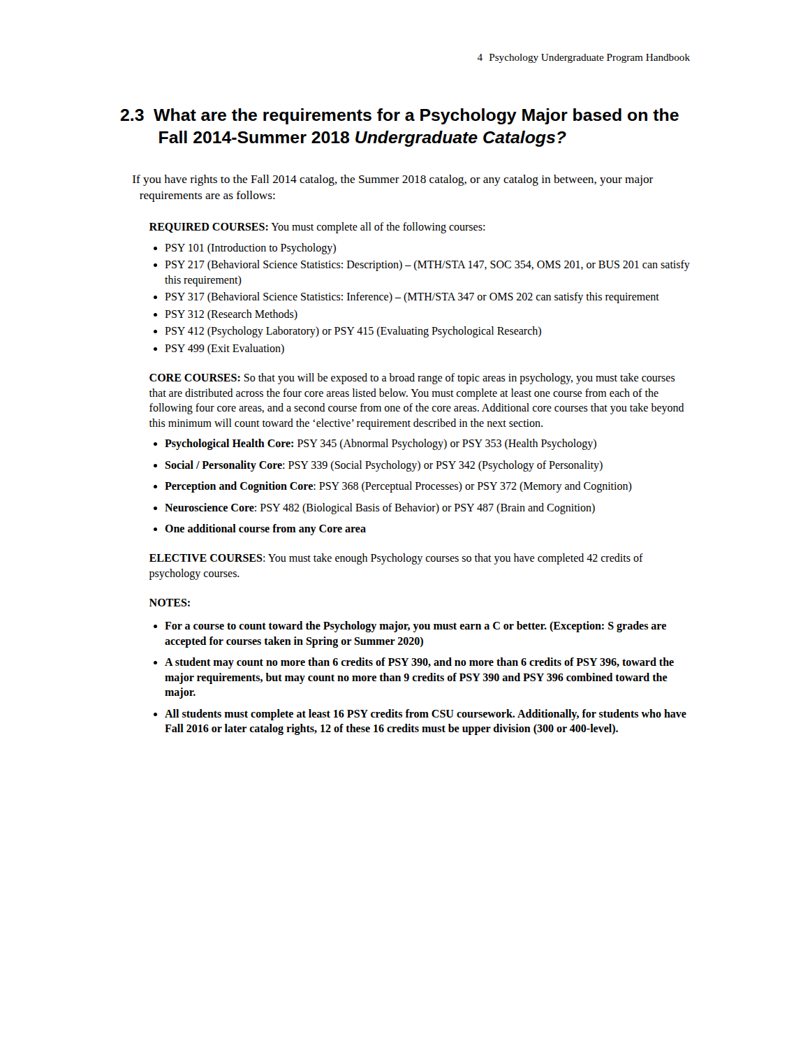4 Psychology Undergraduate Program Handbook
2.3 What are the requirements for a Psychology Major based on the Fall 2014-Summer 2018 Undergraduate Catalogs?
If you have rights to the Fall 2014 catalog, the Summer 2018 catalog, or any catalog in between, your major requirements are as follows:
REQUIRED COURSES: You must complete all of the following courses:
PSY 101 (Introduction to Psychology)
PSY 217 (Behavioral Science Statistics: Description) – (MTH/STA 147, SOC 354, OMS 201, or BUS 201 can satisfy this requirement)
PSY 317 (Behavioral Science Statistics: Inference) – (MTH/STA 347 or OMS 202 can satisfy this requirement
PSY 312 (Research Methods)
PSY 412 (Psychology Laboratory) or PSY 415 (Evaluating Psychological Research)
PSY 499 (Exit Evaluation)
CORE COURSES: So that you will be exposed to a broad range of topic areas in psychology, you must take courses that are distributed across the four core areas listed below. You must complete at least one course from each of the following four core areas, and a second course from one of the core areas. Additional core courses that you take beyond this minimum will count toward the ‘elective’ requirement described in the next section.
Psychological Health Core: PSY 345 (Abnormal Psychology) or PSY 353 (Health Psychology)
Social / Personality Core: PSY 339 (Social Psychology) or PSY 342 (Psychology of Personality)
Perception and Cognition Core: PSY 368 (Perceptual Processes) or PSY 372 (Memory and Cognition)
Neuroscience Core: PSY 482 (Biological Basis of Behavior) or PSY 487 (Brain and Cognition)
One additional course from any Core area
ELECTIVE COURSES: You must take enough Psychology courses so that you have completed 42 credits of psychology courses.
NOTES:
For a course to count toward the Psychology major, you must earn a C or better. (Exception: S grades are accepted for courses taken in Spring or Summer 2020)
A student may count no more than 6 credits of PSY 390, and no more than 6 credits of PSY 396, toward the major requirements, but may count no more than 9 credits of PSY 390 and PSY 396 combined toward the major.
All students must complete at least 16 PSY credits from CSU coursework. Additionally, for students who have Fall 2016 or later catalog rights, 12 of these 16 credits must be upper division (300 or 400-level).